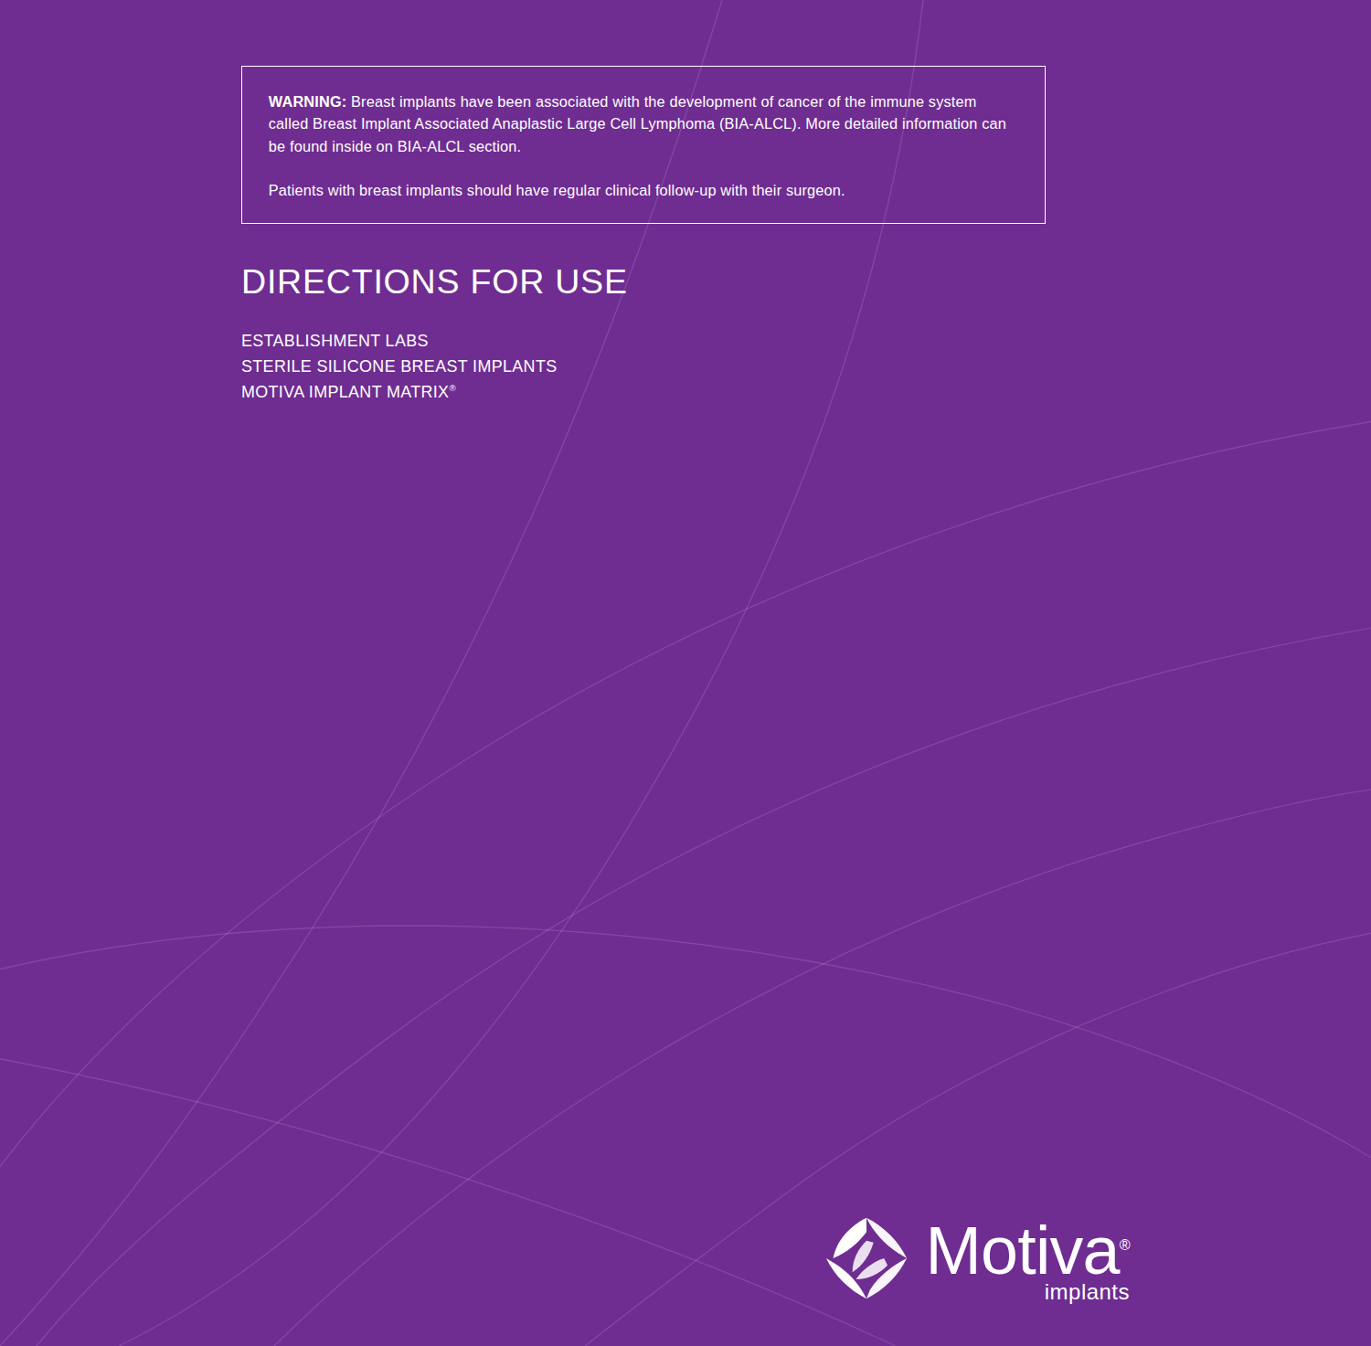WARNING: Breast implants have been associated with the development of cancer of the immune system called Breast Implant Associated Anaplastic Large Cell Lymphoma (BIA-ALCL). More detailed information can be found inside on BIA-ALCL section.
Patients with breast implants should have regular clinical follow-up with their surgeon.
DIRECTIONS FOR USE
ESTABLISHMENT LABS STERILE SILICONE BREAST IMPLANTS MOTIVA IMPLANT MATRIX®
Motiva®
implants